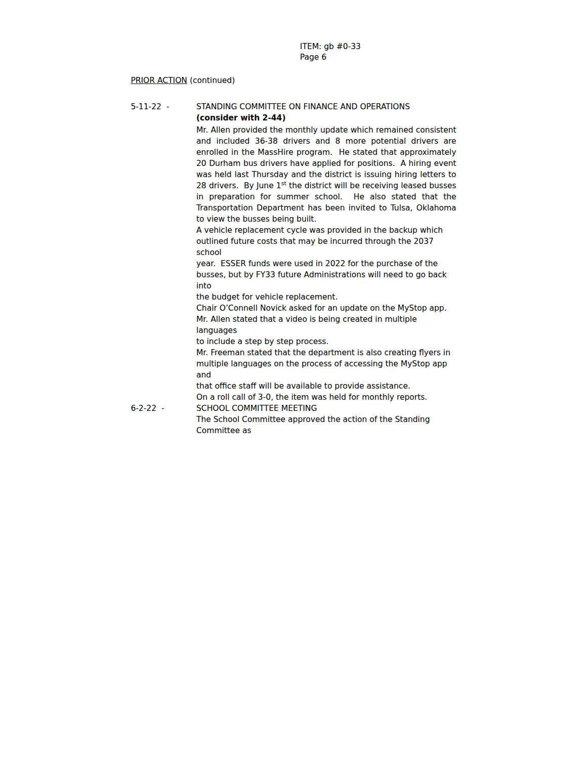ITEM: gb #0-33
Page 6
PRIOR ACTION (continued)
| 5-11-22 - | STANDING COMMITTEE ON FINANCE AND OPERATIONS (consider with 2-44) Mr. Allen provided the monthly update which remained consistent and included 36-38 drivers and 8 more potential drivers are enrolled in the MassHire program. He stated that approximately 20 Durham bus drivers have applied for positions. A hiring event was held last Thursday and the district is issuing hiring letters to 28 drivers. By June 1 st the district will be receiving leased busses in preparation for summer school. He also stated that the Transportation Department has been invited to Tulsa, Oklahoma to view the busses being built. A vehicle replacement cycle was provided in the backup which outlined future costs that may be incurred through the 2037 school year. ESSER funds were used in 2022 for the purchase of the busses, but by FY33 future Administrations will need to go back into the budget for vehicle replacement. Chair O’Connell Novick asked for an update on the MyStop app. Mr. Allen stated that a video is being created in multiple languages to include a step by step process. Mr. Freeman stated that the department is also creating flyers in multiple languages on the process of accessing the MyStop app and that office staff will be available to provide assistance. On a roll call of 3-0, the item was held for monthly reports. |
| 6-2-22 - | SCHOOL COMMITTEE MEETING The School Committee approved the action of the Standing Committee as |